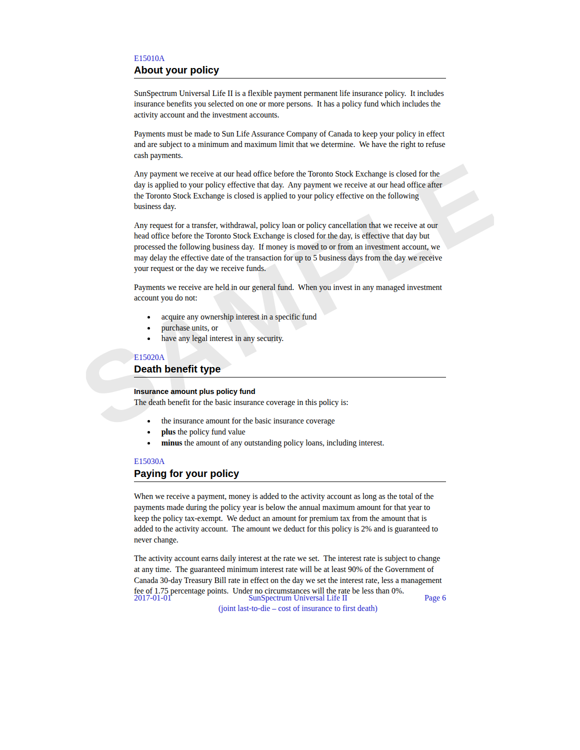SAMPLE
E15010A
About your policy
SunSpectrum Universal Life II is a flexible payment permanent life insurance policy. It includes insurance benefits you selected on one or more persons. It has a policy fund which includes the activity account and the investment accounts.
Payments must be made to Sun Life Assurance Company of Canada to keep your policy in effect and are subject to a minimum and maximum limit that we determine. We have the right to refuse cash payments.
Any payment we receive at our head office before the Toronto Stock Exchange is closed for the day is applied to your policy effective that day. Any payment we receive at our head office after the Toronto Stock Exchange is closed is applied to your policy effective on the following business day.
Any request for a transfer, withdrawal, policy loan or policy cancellation that we receive at our head office before the Toronto Stock Exchange is closed for the day, is effective that day but processed the following business day. If money is moved to or from an investment account, we may delay the effective date of the transaction for up to 5 business days from the day we receive your request or the day we receive funds.
Payments we receive are held in our general fund. When you invest in any managed investment account you do not:
acquire any ownership interest in a specific fund
purchase units, or
have any legal interest in any security.
E15020A
Death benefit type
Insurance amount plus policy fund
The death benefit for the basic insurance coverage in this policy is:
the insurance amount for the basic insurance coverage
plus the policy fund value
minus the amount of any outstanding policy loans, including interest.
E15030A
Paying for your policy
When we receive a payment, money is added to the activity account as long as the total of the payments made during the policy year is below the annual maximum amount for that year to keep the policy tax-exempt. We deduct an amount for premium tax from the amount that is added to the activity account. The amount we deduct for this policy is 2% and is guaranteed to never change.
The activity account earns daily interest at the rate we set. The interest rate is subject to change at any time. The guaranteed minimum interest rate will be at least 90% of the Government of Canada 30-day Treasury Bill rate in effect on the day we set the interest rate, less a management fee of 1.75 percentage points. Under no circumstances will the rate be less than 0%.
2017-01-01
SunSpectrum Universal Life II (joint last-to-die – cost of insurance to first death)
Page 6